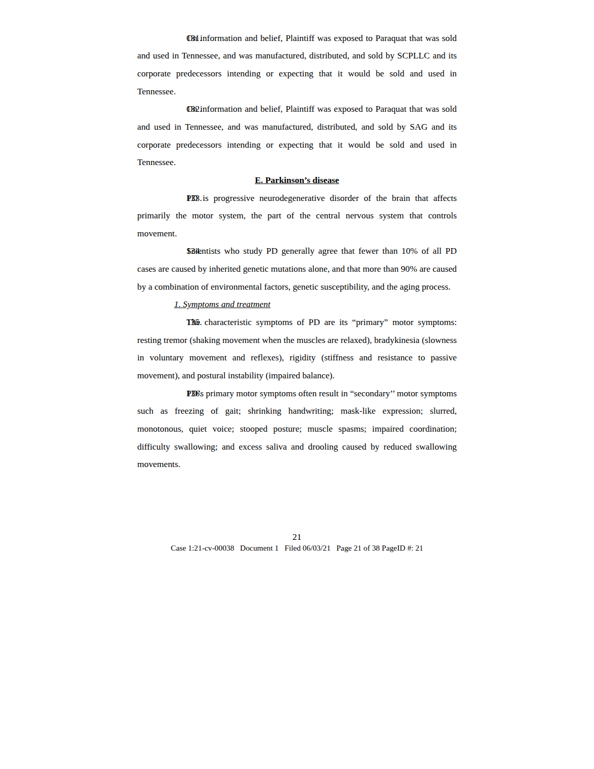131. On information and belief, Plaintiff was exposed to Paraquat that was sold and used in Tennessee, and was manufactured, distributed, and sold by SCPLLC and its corporate predecessors intending or expecting that it would be sold and used in Tennessee.
132. On information and belief, Plaintiff was exposed to Paraquat that was sold and used in Tennessee, and was manufactured, distributed, and sold by SAG and its corporate predecessors intending or expecting that it would be sold and used in Tennessee.
E. Parkinson’s disease
133. PD is progressive neurodegenerative disorder of the brain that affects primarily the motor system, the part of the central nervous system that controls movement.
134. Scientists who study PD generally agree that fewer than 10% of all PD cases are caused by inherited genetic mutations alone, and that more than 90% are caused by a combination of environmental factors, genetic susceptibility, and the aging process.
1. Symptoms and treatment
135. The characteristic symptoms of PD are its “primary” motor symptoms: resting tremor (shaking movement when the muscles are relaxed), bradykinesia (slowness in voluntary movement and reflexes), rigidity (stiffness and resistance to passive movement), and postural instability (impaired balance).
136. PD’s primary motor symptoms often result in “secondary’’ motor symptoms such as freezing of gait; shrinking handwriting; mask-like expression; slurred, monotonous, quiet voice; stooped posture; muscle spasms; impaired coordination; difficulty swallowing; and excess saliva and drooling caused by reduced swallowing movements.
21
Case 1:21-cv-00038 Document 1 Filed 06/03/21 Page 21 of 38 PageID #: 21